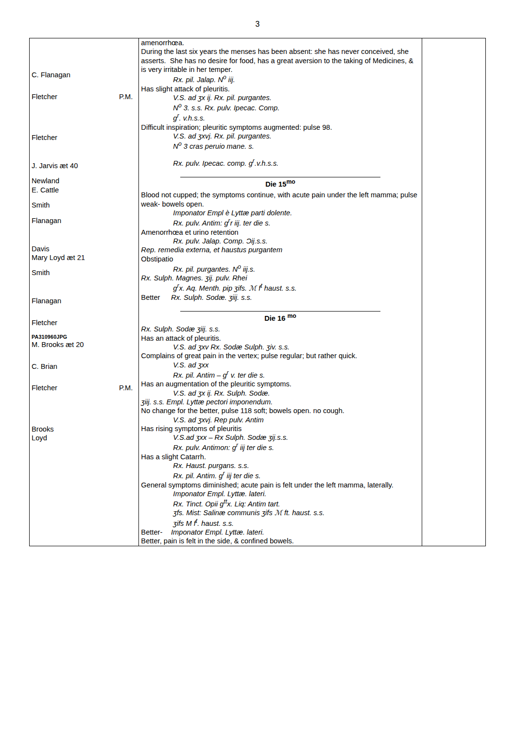3
| C. Flanagan Fletcher P.M. Fletcher J. Jarvis æt 40 Newland E. Cattle Smith Flanagan Davis Mary Loyd æt 21 Smith Flanagan Fletcher PA310960JPG M. Brooks æt 20 C. Brian Fletcher P.M. Brooks Loyd | amenorrhœa. During the last six years the menses has been absent: she has never conceived, she asserts. She has no desire for food, has a great aversion to the taking of Medicines, & is very irritable in her temper. Rx. pil. Jalap. N o iij. Has slight attack of pleuritis. V.S. ad ʒx ij. Rx. pil. purgantes. N o 3. s.s. Rx. pulv. Ipecac. Comp. g r . v.h.s.s. Difficult inspiration; pleuritic symptoms augmented: pulse 98. V.S. ad ʒxvj. Rx. pil. purgantes. N o 3 cras peruio mane. s. Rx. pulv. Ipecac. comp. g r .v.h.s.s. Die 15 mo Blood not cupped; the symptoms continue, with acute pain under the left mamma; pulse weak- bowels open. Imponator Empl è Lyttæ parti dolente. Rx. pulv. Antim: g r r iij. ter die s. Amenorrhœa et urino retention Rx. pulv. Jalap. Comp. Ɔij.s.s. Rep. remedia externa, et haustus purgantem Obstipatio Rx. pil. purgantes. N o iij.s. Rx. Sulph. Magnes. ʒij. pulv. Rhei g r x. Aq. Menth. pip ʒifs. ℳ f t haust. s.s. Better Rx. Sulph. Sodæ. ʒiij. s.s. Die 16 mo Rx. Sulph. Sodæ ʒiij. s.s. Has an attack of pleuritis. V.S. ad ʒxv Rx. Sodæ Sulph. ʒiv. s.s. Complains of great pain in the vertex; pulse regular; but rather quick. V.S. ad ʒxx Rx. pil. Antim – g r v. ter die s. Has an augmentation of the pleuritic symptoms. V.S. ad ʒx ij. Rx. Sulph. Sodæ. ʒiij. s.s. Empl. Lyttæ pectori imponendum. No change for the better, pulse 118 soft; bowels open. no cough. V.S. ad ʒxvj. Rep pulv. Antim Has rising symptoms of pleuritis V.S.ad ʒxx – Rx Sulph. Sodæ ʒij.s.s. Rx. pulv. Antimon: g r iij ter die s. Has a slight Catarrh. Rx. Haust. purgans. s.s. Rx. pil. Antim. g r iij ter die s. General symptoms diminished; acute pain is felt under the left mamma, laterally. Imponator Empl. Lyttæ. lateri. Rx. Tinct. Opii g tt x. Liq: Antim tart. ʒfs. Mist: Salinæ communis ʒifs ℳ ft. haust. s.s. ʒifs M f t . haust. s.s. Better- Imponator Empl. Lyttæ. lateri. Better, pain is felt in the side, & confined bowels. | |